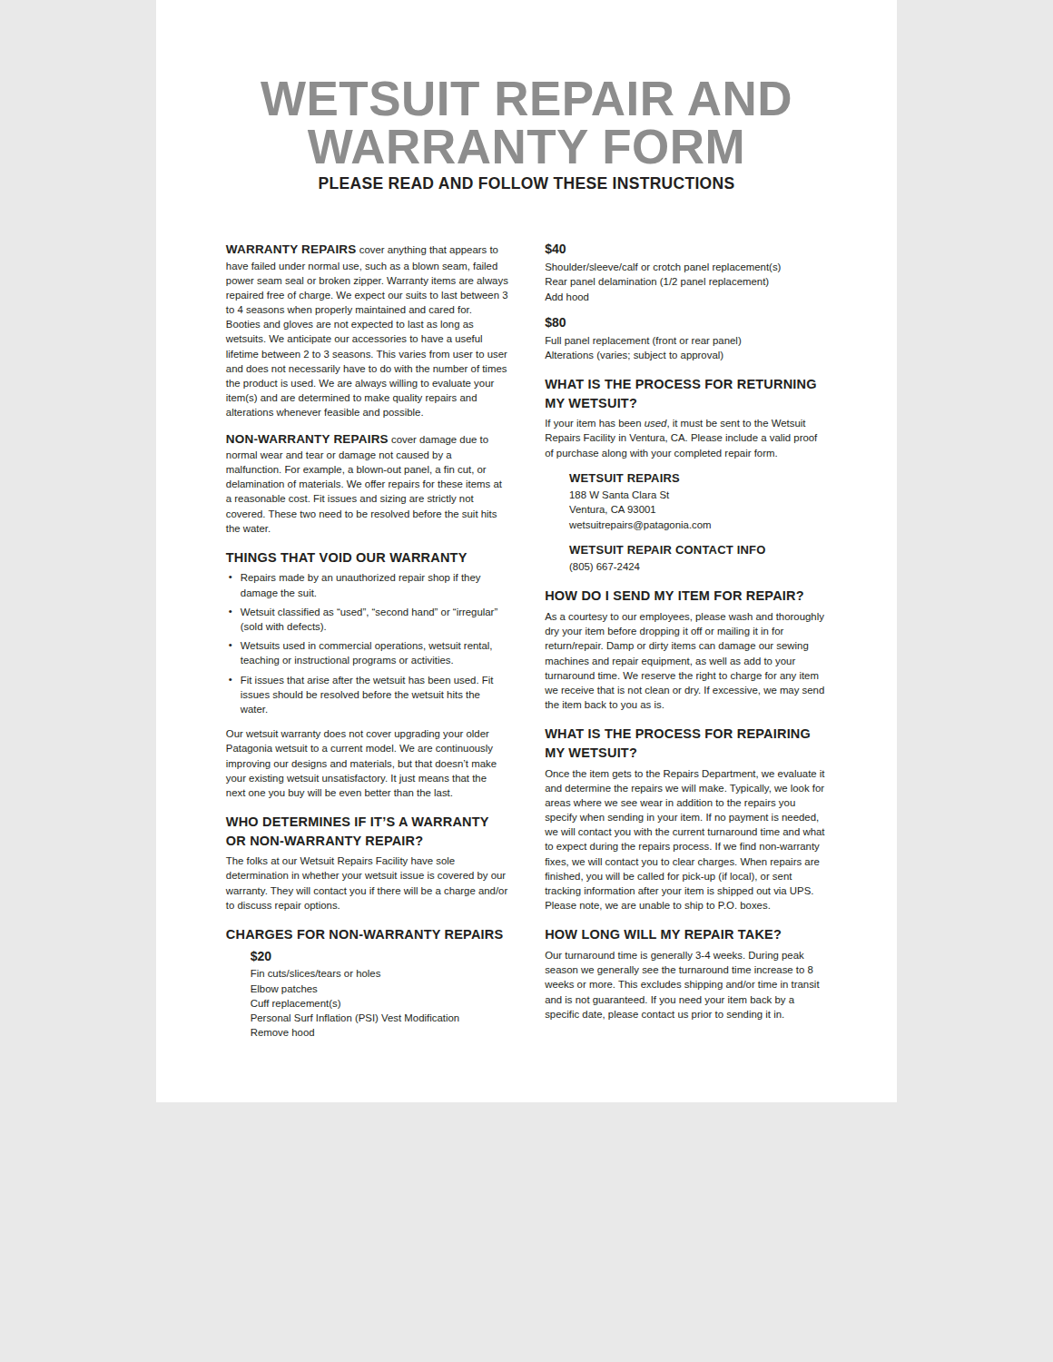Wetsuit Repair and Warranty Form
Please read and follow these instructions
Warranty repairs cover anything that appears to have failed under normal use, such as a blown seam, failed power seam seal or broken zipper. Warranty items are always repaired free of charge. We expect our suits to last between 3 to 4 seasons when properly maintained and cared for. Booties and gloves are not expected to last as long as wetsuits. We anticipate our accessories to have a useful lifetime between 2 to 3 seasons. This varies from user to user and does not necessarily have to do with the number of times the product is used. We are always willing to evaluate your item(s) and are determined to make quality repairs and alterations whenever feasible and possible.
Non-warranty repairs cover damage due to normal wear and tear or damage not caused by a malfunction. For example, a blown-out panel, a fin cut, or delamination of materials. We offer repairs for these items at a reasonable cost. Fit issues and sizing are strictly not covered. These two need to be resolved before the suit hits the water.
Things that void our warranty
Repairs made by an unauthorized repair shop if they damage the suit.
Wetsuit classified as “used”, “second hand” or “irregular” (sold with defects).
Wetsuits used in commercial operations, wetsuit rental, teaching or instructional programs or activities.
Fit issues that arise after the wetsuit has been used. Fit issues should be resolved before the wetsuit hits the water.
Our wetsuit warranty does not cover upgrading your older Patagonia wetsuit to a current model. We are continuously improving our designs and materials, but that doesn’t make your existing wetsuit unsatisfactory. It just means that the next one you buy will be even better than the last.
Who determines if it’s a warranty or non-warranty repair?
The folks at our Wetsuit Repairs Facility have sole determination in whether your wetsuit issue is covered by our warranty. They will contact you if there will be a charge and/or to discuss repair options.
Charges for non-warranty repairs
$20
Fin cuts/slices/tears or holes Elbow patches Cuff replacement(s) Personal Surf Inflation (PSI) Vest Modification Remove hood
$40
Shoulder/sleeve/calf or crotch panel replacement(s) Rear panel delamination (1/2 panel replacement) Add hood
$80
Full panel replacement (front or rear panel) Alterations (varies; subject to approval)
What is the process for returning my wetsuit?
If your item has been used, it must be sent to the Wetsuit Repairs Facility in Ventura, CA. Please include a valid proof of purchase along with your completed repair form.
Wetsuit Repairs
188 W Santa Clara St Ventura, CA 93001 wetsuitrepairs@patagonia.com
Wetsuit Repair Contact Info
(805) 667-2424
How do I send my item for repair?
As a courtesy to our employees, please wash and thoroughly dry your item before dropping it off or mailing it in for return/repair. Damp or dirty items can damage our sewing machines and repair equipment, as well as add to your turnaround time. We reserve the right to charge for any item we receive that is not clean or dry. If excessive, we may send the item back to you as is.
What is the process for repairing my wetsuit?
Once the item gets to the Repairs Department, we evaluate it and determine the repairs we will make. Typically, we look for areas where we see wear in addition to the repairs you specify when sending in your item. If no payment is needed, we will contact you with the current turnaround time and what to expect during the repairs process. If we find non-warranty fixes, we will contact you to clear charges. When repairs are finished, you will be called for pick-up (if local), or sent tracking information after your item is shipped out via UPS. Please note, we are unable to ship to P.O. boxes.
How long will my repair take?
Our turnaround time is generally 3-4 weeks. During peak season we generally see the turnaround time increase to 8 weeks or more. This excludes shipping and/or time in transit and is not guaranteed. If you need your item back by a specific date, please contact us prior to sending it in.